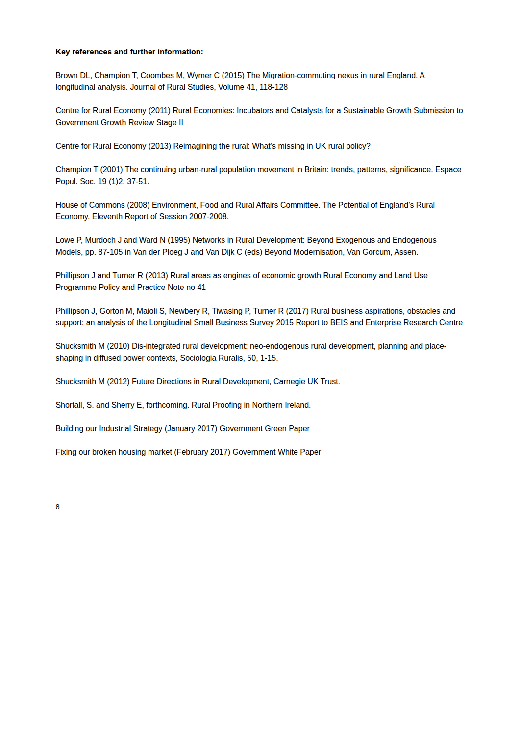Key references and further information:
Brown DL, Champion T, Coombes M, Wymer C (2015) The Migration-commuting nexus in rural England. A longitudinal analysis. Journal of Rural Studies, Volume 41, 118-128
Centre for Rural Economy (2011) Rural Economies: Incubators and Catalysts for a Sustainable Growth Submission to Government Growth Review Stage II
Centre for Rural Economy (2013) Reimagining the rural: What’s missing in UK rural policy?
Champion T (2001) The continuing urban-rural population movement in Britain: trends, patterns, significance. Espace Popul. Soc. 19 (1)2. 37-51.
House of Commons (2008) Environment, Food and Rural Affairs Committee. The Potential of England’s Rural Economy. Eleventh Report of Session 2007-2008.
Lowe P, Murdoch J and Ward N (1995) Networks in Rural Development: Beyond Exogenous and Endogenous Models, pp. 87-105 in Van der Ploeg J and Van Dijk C (eds) Beyond Modernisation, Van Gorcum, Assen.
Phillipson J and Turner R (2013) Rural areas as engines of economic growth Rural Economy and Land Use Programme Policy and Practice Note no 41
Phillipson J, Gorton M, Maioli S, Newbery R, Tiwasing P, Turner R (2017) Rural business aspirations, obstacles and support: an analysis of the Longitudinal Small Business Survey 2015 Report to BEIS and Enterprise Research Centre
Shucksmith M (2010) Dis-integrated rural development: neo-endogenous rural development, planning and place-shaping in diffused power contexts, Sociologia Ruralis, 50, 1-15.
Shucksmith M (2012) Future Directions in Rural Development, Carnegie UK Trust.
Shortall, S. and Sherry E, forthcoming. Rural Proofing in Northern Ireland.
Building our Industrial Strategy (January 2017) Government Green Paper
Fixing our broken housing market (February 2017) Government White Paper
8